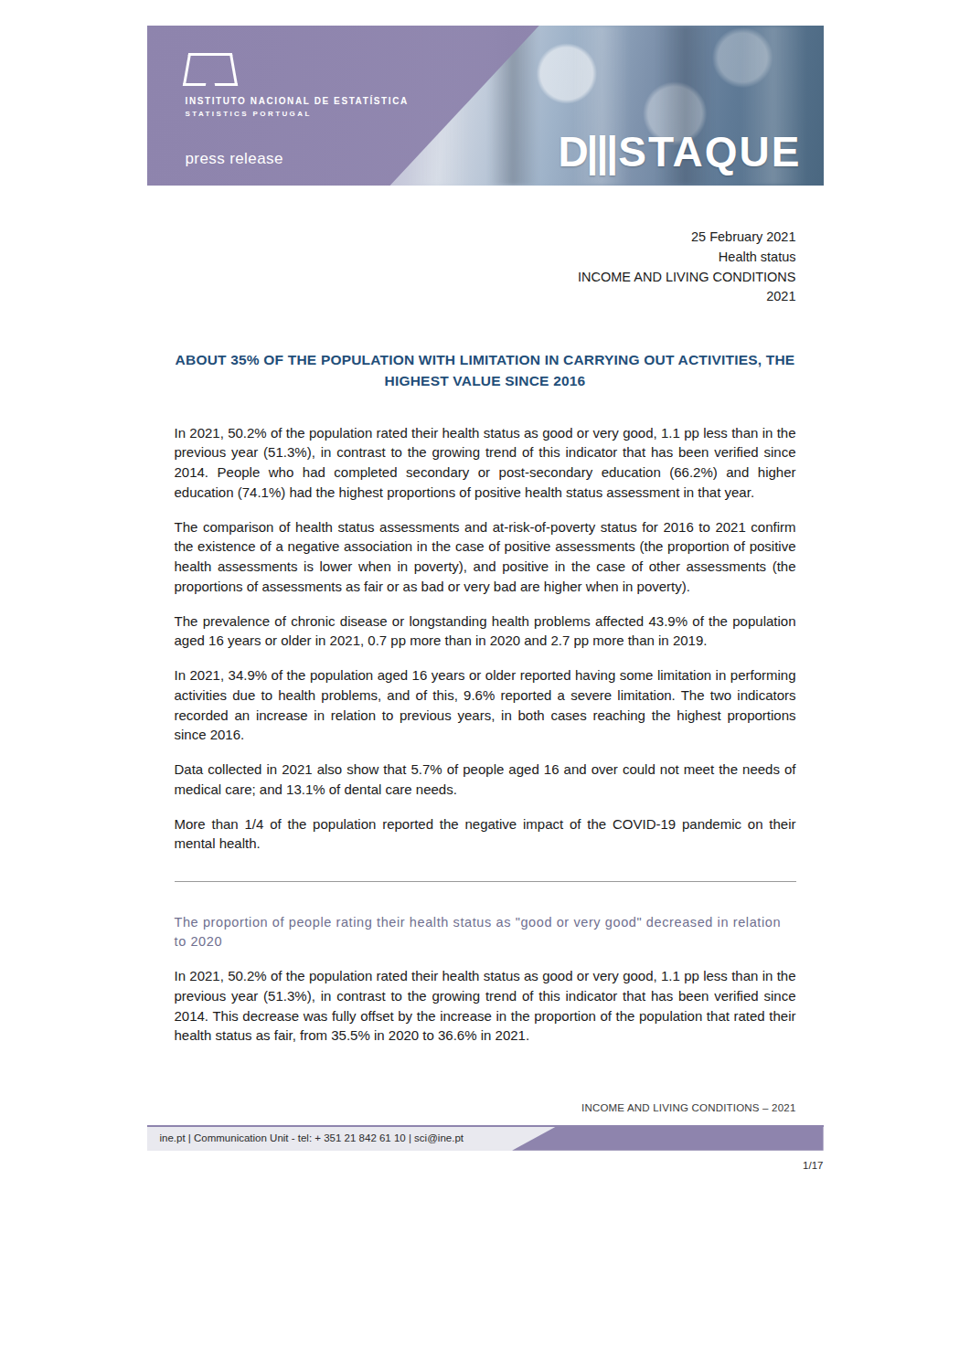Instituto Nacional de Estatística Statistics Portugal
press release
D|||STAQUE
25 February 2021
Health status
INCOME AND LIVING CONDITIONS
2021
ABOUT 35% OF THE POPULATION WITH LIMITATION IN CARRYING OUT ACTIVITIES, THE HIGHEST VALUE SINCE 2016
In 2021, 50.2% of the population rated their health status as good or very good, 1.1 pp less than in the previous year (51.3%), in contrast to the growing trend of this indicator that has been verified since 2014. People who had completed secondary or post-secondary education (66.2%) and higher education (74.1%) had the highest proportions of positive health status assessment in that year.
The comparison of health status assessments and at-risk-of-poverty status for 2016 to 2021 confirm the existence of a negative association in the case of positive assessments (the proportion of positive health assessments is lower when in poverty), and positive in the case of other assessments (the proportions of assessments as fair or as bad or very bad are higher when in poverty).
The prevalence of chronic disease or longstanding health problems affected 43.9% of the population aged 16 years or older in 2021, 0.7 pp more than in 2020 and 2.7 pp more than in 2019.
In 2021, 34.9% of the population aged 16 years or older reported having some limitation in performing activities due to health problems, and of this, 9.6% reported a severe limitation. The two indicators recorded an increase in relation to previous years, in both cases reaching the highest proportions since 2016.
Data collected in 2021 also show that 5.7% of people aged 16 and over could not meet the needs of medical care; and 13.1% of dental care needs.
More than 1/4 of the population reported the negative impact of the COVID-19 pandemic on their mental health.
The proportion of people rating their health status as "good or very good" decreased in relation to 2020
In 2021, 50.2% of the population rated their health status as good or very good, 1.1 pp less than in the previous year (51.3%), in contrast to the growing trend of this indicator that has been verified since 2014. This decrease was fully offset by the increase in the proportion of the population that rated their health status as fair, from 35.5% in 2020 to 36.6% in 2021.
INCOME AND LIVING CONDITIONS – 2021
ine.pt | Communication Unit - tel: + 351 21 842 61 10 | sci@ine.pt
1/17